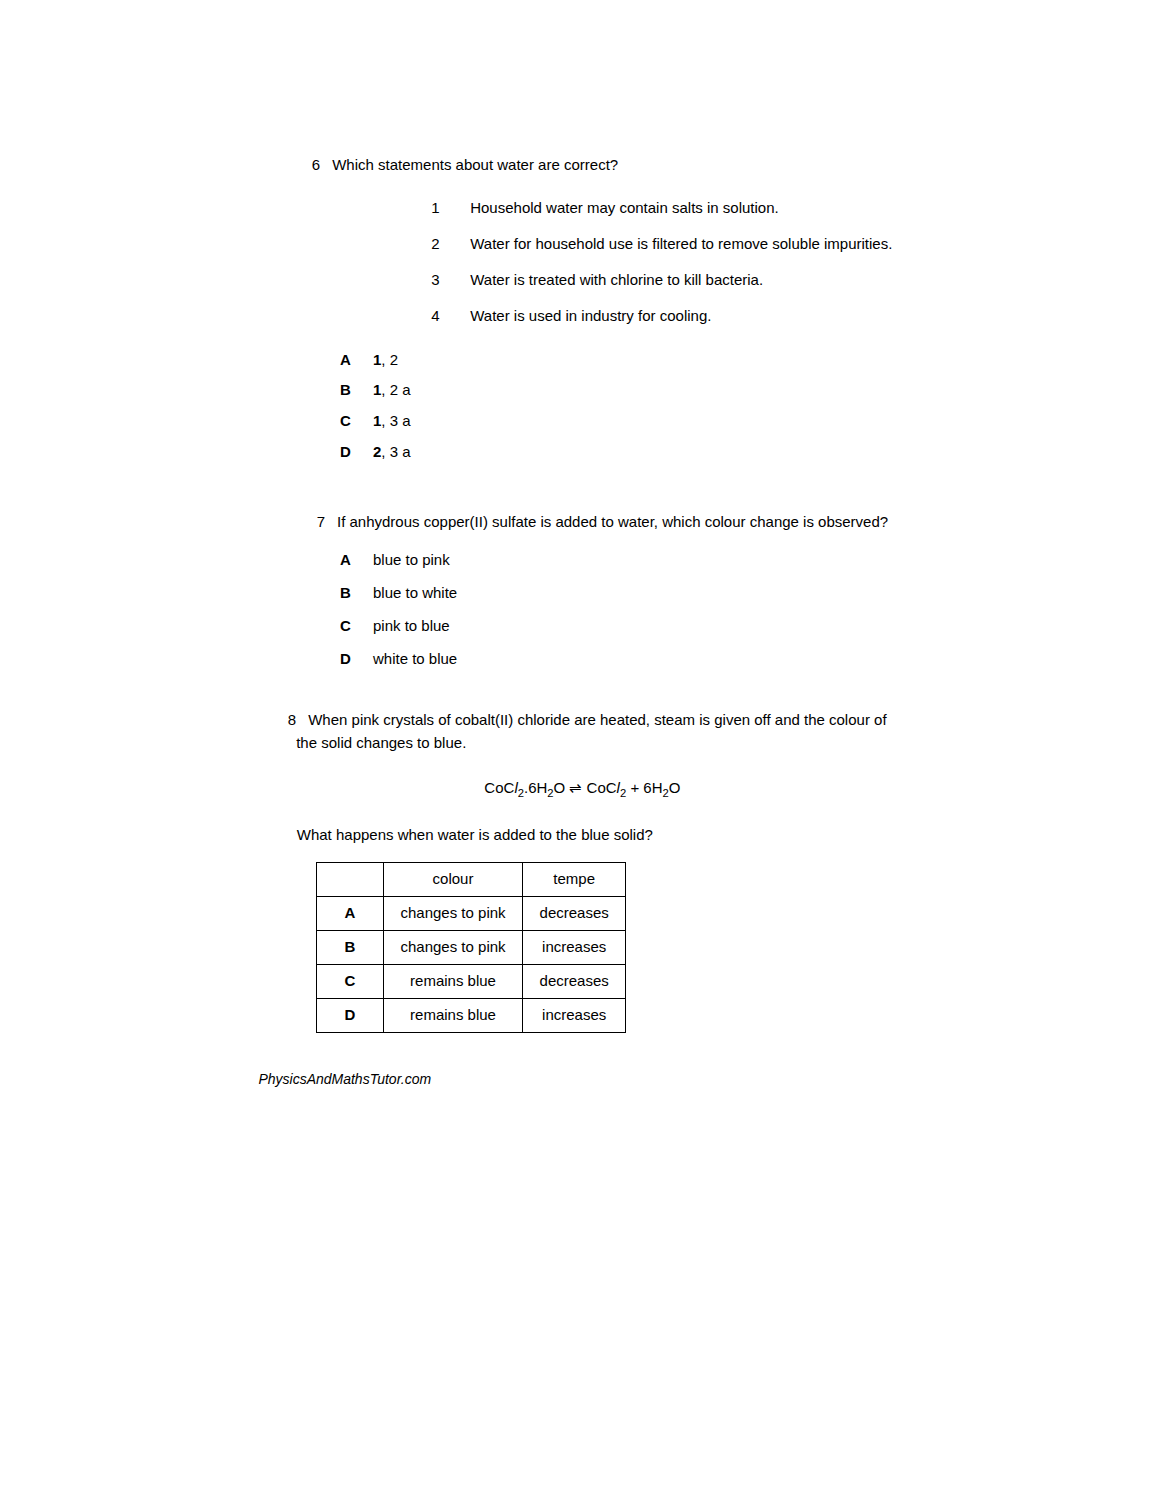6 Which statements about water are correct?
1 Household water may contain salts in solution.
2 Water for household use is filtered to remove soluble impurities.
3 Water is treated with chlorine to kill bacteria.
4 Water is used in industry for cooling.
A 1, 2
B 1, 2 a
C 1, 3 a
D 2, 3 a
7 If anhydrous copper(II) sulfate is added to water, which colour change is observed?
Ablue to pink
Bblue to white
Cpink to blue
Dwhite to blue
8 When pink crystals of cobalt(II) chloride are heated, steam is given off and the colour of the solid changes to blue.
CoCl2.6H2O ⇌ CoCl2 + 6H2O
What happens when water is added to the blue solid?
| | colour | tempe |
| A | changes to pink | decreases |
| B | changes to pink | increases |
| C | remains blue | decreases |
| D | remains blue | increases |
PhysicsAndMathsTutor.com